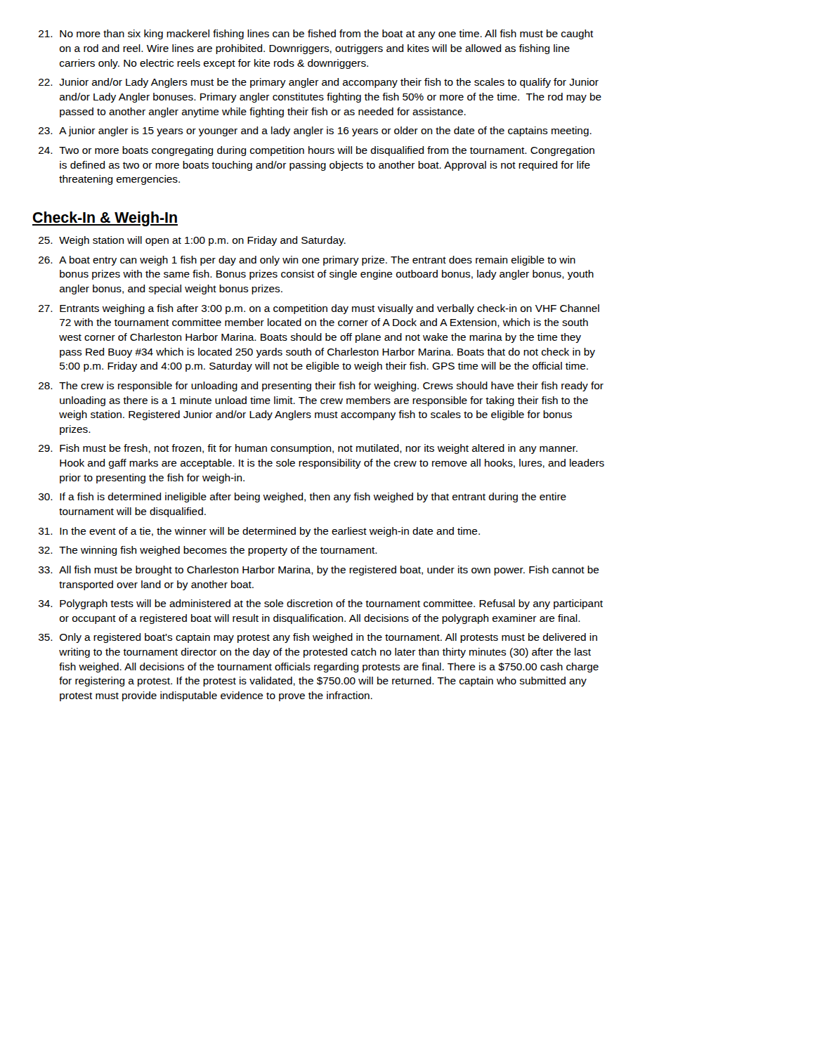No more than six king mackerel fishing lines can be fished from the boat at any one time. All fish must be caught on a rod and reel. Wire lines are prohibited. Downriggers, outriggers and kites will be allowed as fishing line carriers only. No electric reels except for kite rods & downriggers.
Junior and/or Lady Anglers must be the primary angler and accompany their fish to the scales to qualify for Junior and/or Lady Angler bonuses. Primary angler constitutes fighting the fish 50% or more of the time. The rod may be passed to another angler anytime while fighting their fish or as needed for assistance.
A junior angler is 15 years or younger and a lady angler is 16 years or older on the date of the captains meeting.
Two or more boats congregating during competition hours will be disqualified from the tournament. Congregation is defined as two or more boats touching and/or passing objects to another boat. Approval is not required for life threatening emergencies.
Check-In & Weigh-In
Weigh station will open at 1:00 p.m. on Friday and Saturday.
A boat entry can weigh 1 fish per day and only win one primary prize. The entrant does remain eligible to win bonus prizes with the same fish. Bonus prizes consist of single engine outboard bonus, lady angler bonus, youth angler bonus, and special weight bonus prizes.
Entrants weighing a fish after 3:00 p.m. on a competition day must visually and verbally check-in on VHF Channel 72 with the tournament committee member located on the corner of A Dock and A Extension, which is the south west corner of Charleston Harbor Marina. Boats should be off plane and not wake the marina by the time they pass Red Buoy #34 which is located 250 yards south of Charleston Harbor Marina. Boats that do not check in by 5:00 p.m. Friday and 4:00 p.m. Saturday will not be eligible to weigh their fish. GPS time will be the official time.
The crew is responsible for unloading and presenting their fish for weighing. Crews should have their fish ready for unloading as there is a 1 minute unload time limit. The crew members are responsible for taking their fish to the weigh station. Registered Junior and/or Lady Anglers must accompany fish to scales to be eligible for bonus prizes.
Fish must be fresh, not frozen, fit for human consumption, not mutilated, nor its weight altered in any manner. Hook and gaff marks are acceptable. It is the sole responsibility of the crew to remove all hooks, lures, and leaders prior to presenting the fish for weigh-in.
If a fish is determined ineligible after being weighed, then any fish weighed by that entrant during the entire tournament will be disqualified.
In the event of a tie, the winner will be determined by the earliest weigh-in date and time.
The winning fish weighed becomes the property of the tournament.
All fish must be brought to Charleston Harbor Marina, by the registered boat, under its own power. Fish cannot be transported over land or by another boat.
Polygraph tests will be administered at the sole discretion of the tournament committee. Refusal by any participant or occupant of a registered boat will result in disqualification. All decisions of the polygraph examiner are final.
Only a registered boat's captain may protest any fish weighed in the tournament. All protests must be delivered in writing to the tournament director on the day of the protested catch no later than thirty minutes (30) after the last fish weighed. All decisions of the tournament officials regarding protests are final. There is a $750.00 cash charge for registering a protest. If the protest is validated, the $750.00 will be returned. The captain who submitted any protest must provide indisputable evidence to prove the infraction.